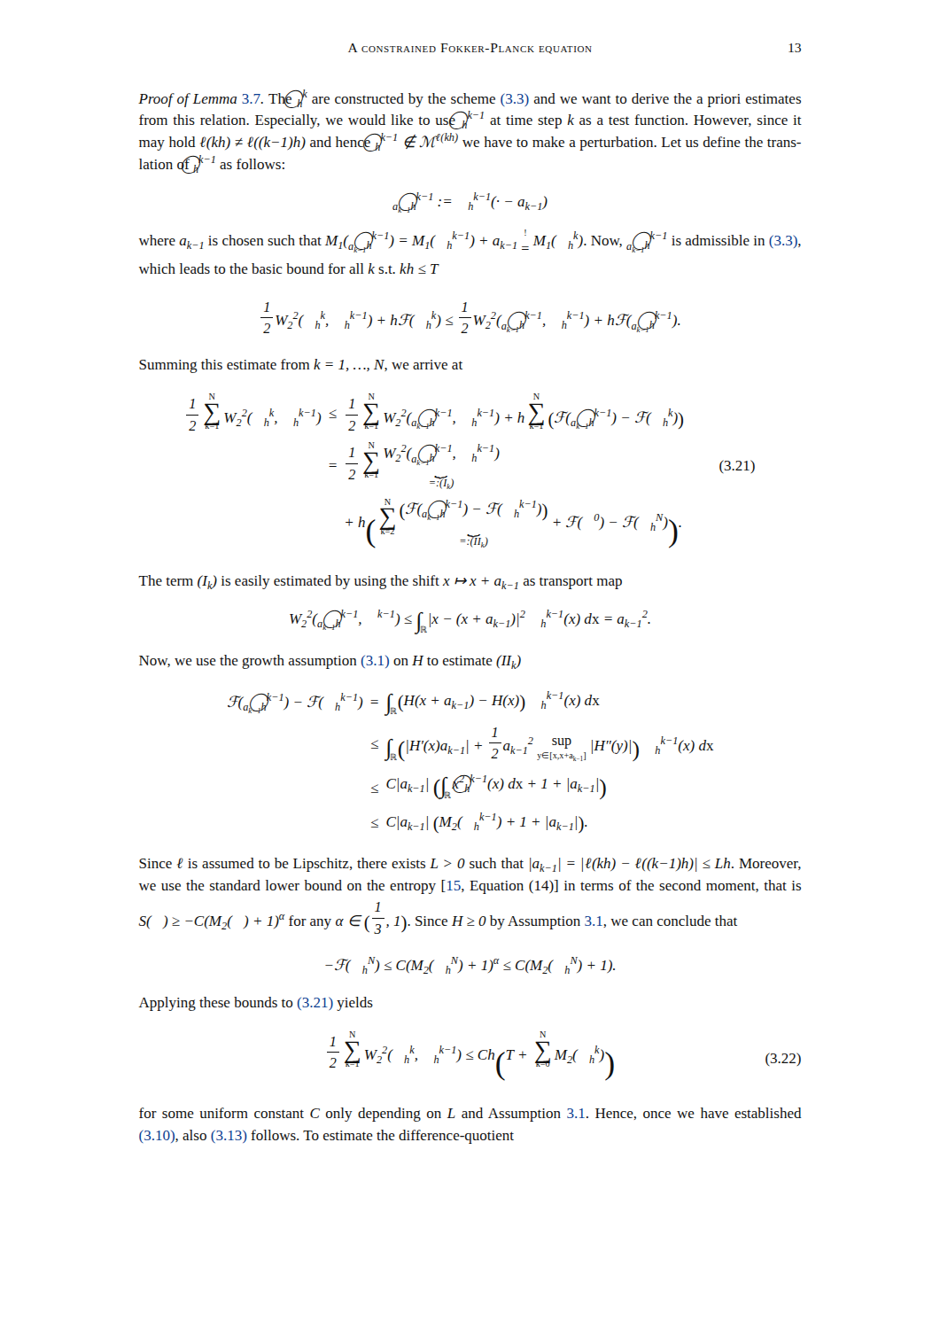A constrained Fokker-Planck equation 13
Proof of Lemma 3.7. The ⃝hk are constructed by the scheme (3.3) and we want to derive the a priori estimates from this relation. Especially, we would like to use ⃝hk−1 at time step k as a test function. However, since it may hold ℓ(kh) ≠ ℓ((k−1)h) and hence ⃝hk−1 ∉ ℳℓ(kh) we have to make a perturbation. Let us define the translation of ⃝hk−1 as follows:
ak−1⃝hk−1 := ⃝hk−1(· − ak−1)
where ak−1 is chosen such that M1(ak−1⃝hk−1) = M1(⃝hk−1) + ak−1 != M1(⃝hk). Now, ak−1⃝hk−1 is admissible in (3.3), which leads to the basic bound for all k s.t. kh ≤ T
12 W22(⃝hk, ⃝hk−1) + hℱ(⃝hk) ≤ 12 W22(ak−1⃝hk−1, ⃝hk−1) + hℱ(ak−1⃝hk−1).
Summing this estimate from k = 1, …, N, we arrive at
| 1 2 N ∑ k=1 W 2 2 (⃝ h k , ⃝ h k−1 ) | ≤ | 1 2 N ∑ k=1 W 2 2 ( a k−1 ⃝ h k−1 , ⃝ h k−1 ) + h N ∑ k=1 ( ℱ( a k−1 ⃝ h k−1 ) − ℱ(⃝ h k ) ) | |
| | = | 1 2 N ∑ k=1 W 2 2 ( a k−1 ⃝ h k−1 , ⃝ h k−1 ) ⏟ =:(I k ) | (3.21) |
| | | + h ( N ∑ k=2 ( ℱ( a k−1 ⃝ h k−1 ) − ℱ(⃝ h k−1 ) ) ⏟ =:(II k ) + ℱ(⃝ 0 ) − ℱ(⃝ h N ) ) . | |
The term (Ik) is easily estimated by using the shift x ↦ x + ak−1 as transport map
W22(ak−1⃝hk−1, ⃝k−1) ≤ ∫ℝ |x − (x + ak−1)|2 ⃝hk−1(x) dx = ak−12.
Now, we use the growth assumption (3.1) on H to estimate (IIk)
| ℱ( a k−1 ⃝ h k−1 ) − ℱ(⃝ h k−1 ) | = | ∫ ℝ ( H(x + a k−1 ) − H(x) ) ⃝ h k−1 (x) d x |
| | ≤ | ∫ ℝ ( /H′(x)a k−1 / + 1 2 a k−1 2 sup y∈[x,x+a k−1 ] /H″(y)/ ) ⃝ h k−1 (x) d x |
| | ≤ | C/a k−1 / ( ∫ ℝ x 2 ⃝ h k−1 (x) d x + 1 + /a k−1 / ) |
| | ≤ | C/a k−1 / ( M 2 (⃝ h k−1 ) + 1 + /a k−1 / ) . |
Since ℓ is assumed to be Lipschitz, there exists L > 0 such that |ak−1| = |ℓ(kh) − ℓ((k−1)h)| ≤ Lh. Moreover, we use the standard lower bound on the entropy [15, Equation (14)] in terms of the second moment, that is S(⃝) ≥ −C(M2(⃝) + 1)α for any α ∈ (13, 1). Since H ≥ 0 by Assumption 3.1, we can conclude that
−ℱ(⃝hN) ≤ C(M2(⃝hN) + 1)α ≤ C(M2(⃝hN) + 1).
Applying these bounds to (3.21) yields
12 N∑k=1 W22(⃝hk, ⃝hk−1) ≤ Ch(T + N∑k=0 M2(⃝hk)) (3.22)
for some uniform constant C only depending on L and Assumption 3.1. Hence, once we have established (3.10), also (3.13) follows. To estimate the difference-quotient